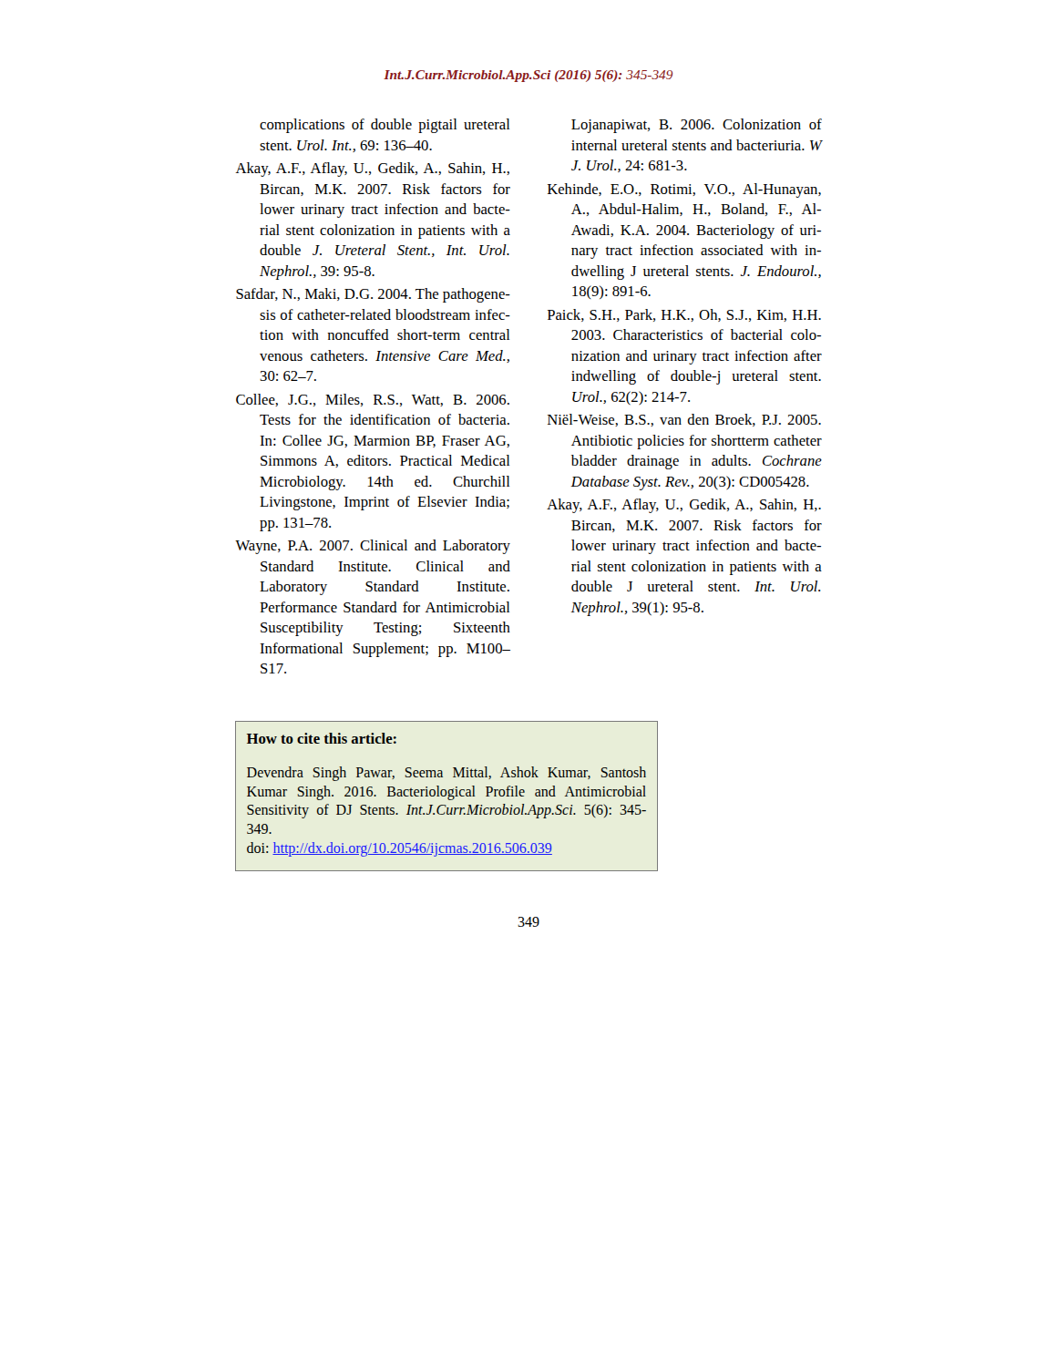Int.J.Curr.Microbiol.App.Sci (2016) 5(6): 345-349
complications of double pigtail ureteral stent. Urol. Int., 69: 136–40.
Akay, A.F., Aflay, U., Gedik, A., Sahin, H., Bircan, M.K. 2007. Risk factors for lower urinary tract infection and bacterial stent colonization in patients with a double J. Ureteral Stent., Int. Urol. Nephrol., 39: 95-8.
Safdar, N., Maki, D.G. 2004. The pathogenesis of catheter-related bloodstream infection with noncuffed short-term central venous catheters. Intensive Care Med., 30: 62–7.
Collee, J.G., Miles, R.S., Watt, B. 2006. Tests for the identification of bacteria. In: Collee JG, Marmion BP, Fraser AG, Simmons A, editors. Practical Medical Microbiology. 14th ed. Churchill Livingstone, Imprint of Elsevier India; pp. 131–78.
Wayne, P.A. 2007. Clinical and Laboratory Standard Institute. Clinical and Laboratory Standard Institute. Performance Standard for Antimicrobial Susceptibility Testing; Sixteenth Informational Supplement; pp. M100–S17.
Lojanapiwat, B. 2006. Colonization of internal ureteral stents and bacteriuria. W J. Urol., 24: 681-3.
Kehinde, E.O., Rotimi, V.O., Al-Hunayan, A., Abdul-Halim, H., Boland, F., Al-Awadi, K.A. 2004. Bacteriology of urinary tract infection associated with indwelling J ureteral stents. J. Endourol., 18(9): 891-6.
Paick, S.H., Park, H.K., Oh, S.J., Kim, H.H. 2003. Characteristics of bacterial colonization and urinary tract infection after indwelling of double-j ureteral stent. Urol., 62(2): 214-7.
Niël-Weise, B.S., van den Broek, P.J. 2005. Antibiotic policies for shortterm catheter bladder drainage in adults. Cochrane Database Syst. Rev., 20(3): CD005428.
Akay, A.F., Aflay, U., Gedik, A., Sahin, H,. Bircan, M.K. 2007. Risk factors for lower urinary tract infection and bacterial stent colonization in patients with a double J ureteral stent. Int. Urol. Nephrol., 39(1): 95-8.
How to cite this article:
Devendra Singh Pawar, Seema Mittal, Ashok Kumar, Santosh Kumar Singh. 2016. Bacteriological Profile and Antimicrobial Sensitivity of DJ Stents. Int.J.Curr.Microbiol.App.Sci. 5(6): 345-349.
doi: http://dx.doi.org/10.20546/ijcmas.2016.506.039
349